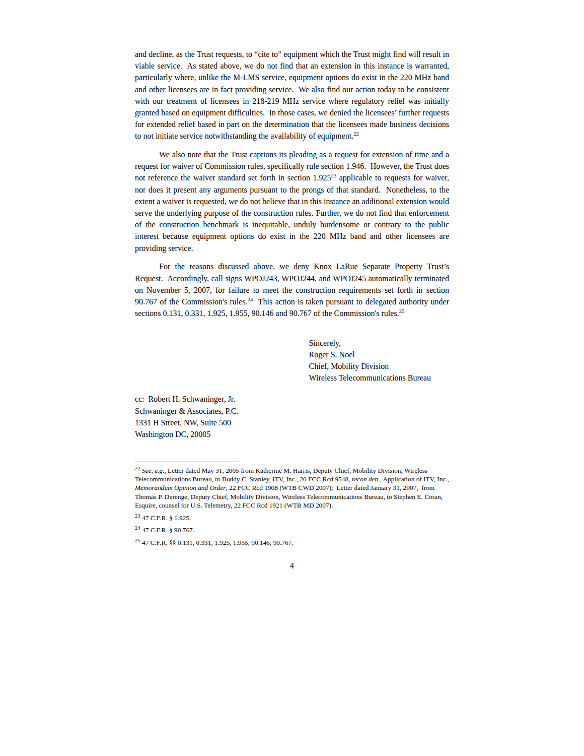and decline, as the Trust requests, to “cite to” equipment which the Trust might find will result in viable service. As stated above, we do not find that an extension in this instance is warranted, particularly where, unlike the M-LMS service, equipment options do exist in the 220 MHz band and other licensees are in fact providing service. We also find our action today to be consistent with our treatment of licensees in 218-219 MHz service where regulatory relief was initially granted based on equipment difficulties. In those cases, we denied the licensees’ further requests for extended relief based in part on the determination that the licensees made business decisions to not initiate service notwithstanding the availability of equipment.22
We also note that the Trust captions its pleading as a request for extension of time and a request for waiver of Commission rules, specifically rule section 1.946. However, the Trust does not reference the waiver standard set forth in section 1.92523 applicable to requests for waiver, nor does it present any arguments pursuant to the prongs of that standard. Nonetheless, to the extent a waiver is requested, we do not believe that in this instance an additional extension would serve the underlying purpose of the construction rules. Further, we do not find that enforcement of the construction benchmark is inequitable, unduly burdensome or contrary to the public interest because equipment options do exist in the 220 MHz band and other licensees are providing service.
For the reasons discussed above, we deny Knox LaRue Separate Property Trust’s Request. Accordingly, call signs WPOJ243, WPOJ244, and WPOJ245 automatically terminated on November 5, 2007, for failure to meet the construction requirements set forth in section 90.767 of the Commission's rules.24 This action is taken pursuant to delegated authority under sections 0.131, 0.331, 1.925, 1.955, 90.146 and 90.767 of the Commission's rules.25
Sincerely,
Roger S. Noel
Chief, Mobility Division
Wireless Telecommunications Bureau
cc: Robert H. Schwaninger, Jr.
Schwaninger & Associates, P.C.
1331 H Street, NW, Suite 500
Washington DC, 20005
22 See, e.g., Letter dated May 31, 2005 from Katherine M. Harris, Deputy Chief, Mobility Division, Wireless Telecommunications Bureau, to Buddy C. Stanley, ITV, Inc., 20 FCC Rcd 9548, recon den., Application of ITV, Inc., Memorandum Opinion and Order, 22 FCC Rcd 1908 (WTB CWD 2007); Letter dated January 31, 2007, from Thomas P. Derenge, Deputy Chief, Mobility Division, Wireless Telecommunications Bureau, to Stephen E. Coran, Esquire, counsel for U.S. Telemetry, 22 FCC Rcd 1921 (WTB MD 2007).
23 47 C.F.R. § 1.925.
24 47 C.F.R. § 90.767.
25 47 C.F.R. §§ 0.131, 0.331, 1.925, 1.955, 90.146, 90.767.
4